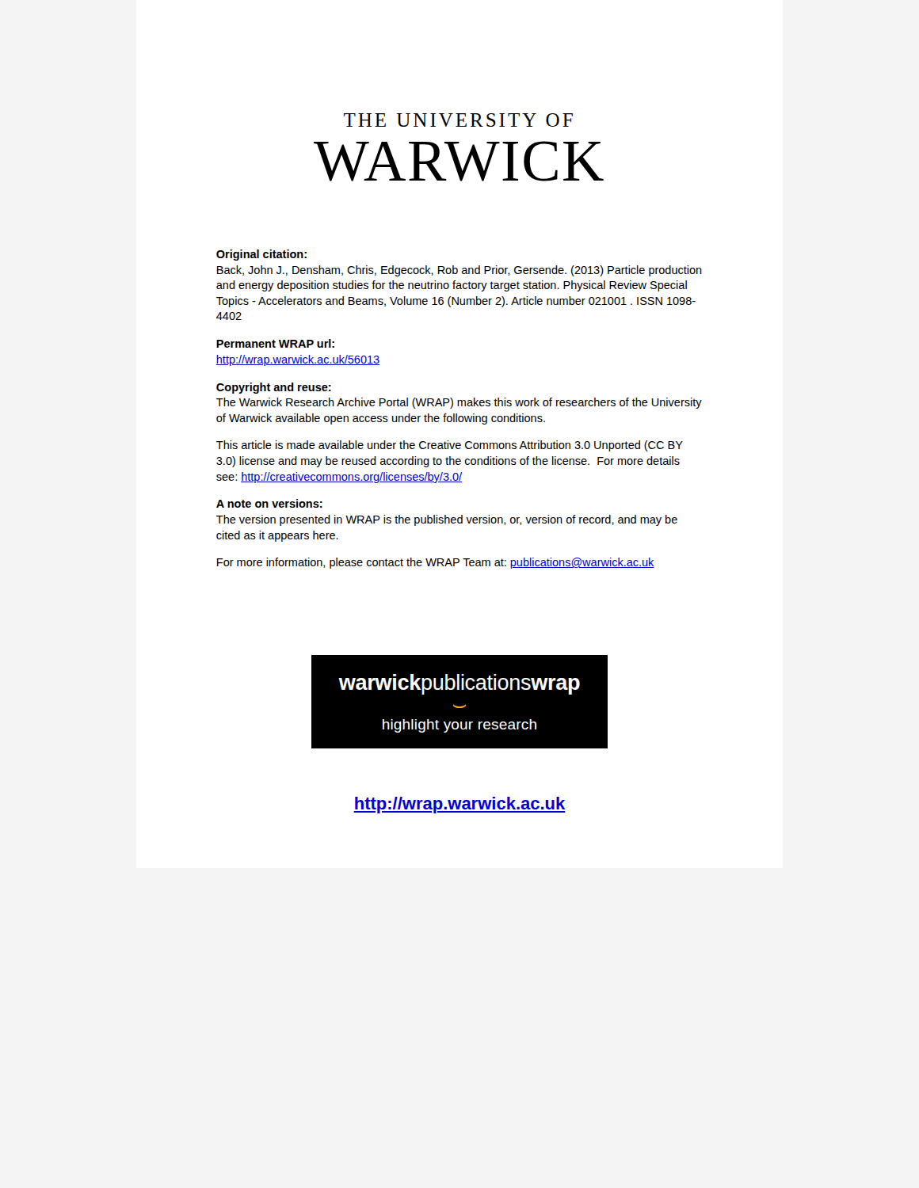The University of
Warwick
Original citation:
Back, John J., Densham, Chris, Edgecock, Rob and Prior, Gersende. (2013) Particle production and energy deposition studies for the neutrino factory target station. Physical Review Special Topics - Accelerators and Beams, Volume 16 (Number 2). Article number 021001 . ISSN 1098-4402
Permanent WRAP url:
http://wrap.warwick.ac.uk/56013
Copyright and reuse:
The Warwick Research Archive Portal (WRAP) makes this work of researchers of the University of Warwick available open access under the following conditions.
This article is made available under the Creative Commons Attribution 3.0 Unported (CC BY 3.0) license and may be reused according to the conditions of the license. For more details see: http://creativecommons.org/licenses/by/3.0/
A note on versions:
The version presented in WRAP is the published version, or, version of record, and may be cited as it appears here.
For more information, please contact the WRAP Team at: publications@warwick.ac.uk
warwickpublicationswrap
⌣
highlight your research
http://wrap.warwick.ac.uk